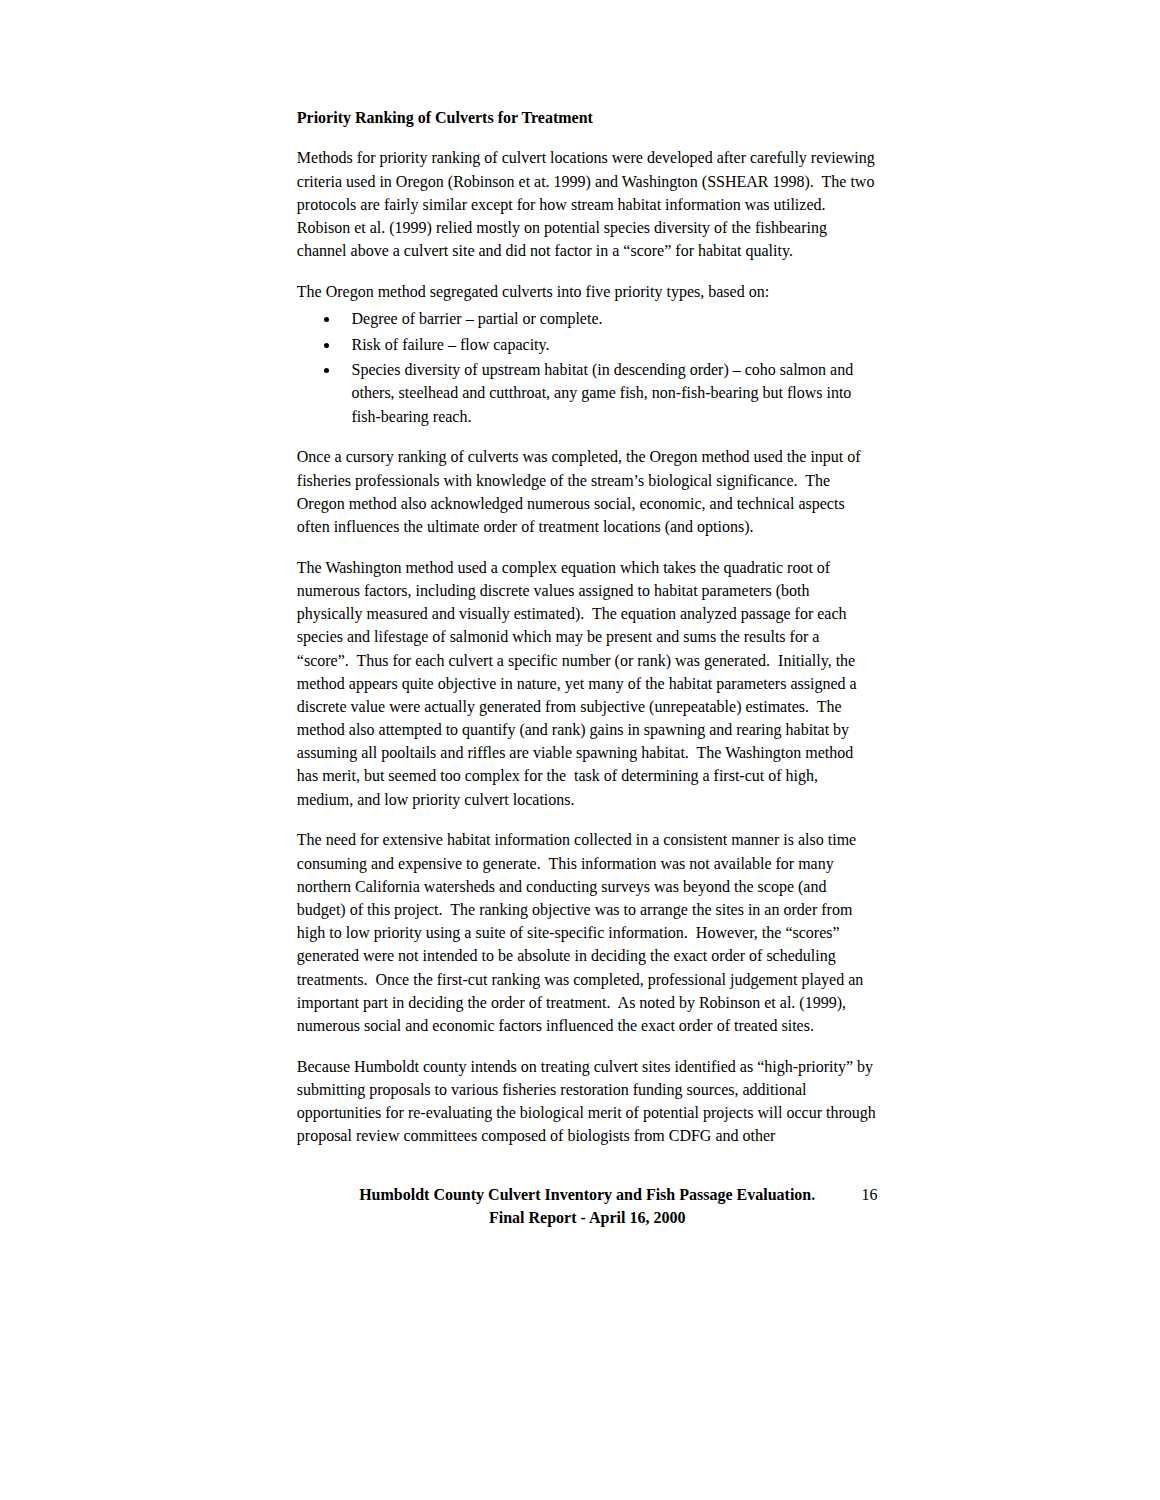Priority Ranking of Culverts for Treatment
Methods for priority ranking of culvert locations were developed after carefully reviewing criteria used in Oregon (Robinson et at. 1999) and Washington (SSHEAR 1998). The two protocols are fairly similar except for how stream habitat information was utilized. Robison et al. (1999) relied mostly on potential species diversity of the fishbearing channel above a culvert site and did not factor in a “score” for habitat quality.
The Oregon method segregated culverts into five priority types, based on:
Degree of barrier – partial or complete.
Risk of failure – flow capacity.
Species diversity of upstream habitat (in descending order) – coho salmon and others, steelhead and cutthroat, any game fish, non-fish-bearing but flows into fish-bearing reach.
Once a cursory ranking of culverts was completed, the Oregon method used the input of fisheries professionals with knowledge of the stream’s biological significance. The Oregon method also acknowledged numerous social, economic, and technical aspects often influences the ultimate order of treatment locations (and options).
The Washington method used a complex equation which takes the quadratic root of numerous factors, including discrete values assigned to habitat parameters (both physically measured and visually estimated). The equation analyzed passage for each species and lifestage of salmonid which may be present and sums the results for a “score”. Thus for each culvert a specific number (or rank) was generated. Initially, the method appears quite objective in nature, yet many of the habitat parameters assigned a discrete value were actually generated from subjective (unrepeatable) estimates. The method also attempted to quantify (and rank) gains in spawning and rearing habitat by assuming all pooltails and riffles are viable spawning habitat. The Washington method has merit, but seemed too complex for the task of determining a first-cut of high, medium, and low priority culvert locations.
The need for extensive habitat information collected in a consistent manner is also time consuming and expensive to generate. This information was not available for many northern California watersheds and conducting surveys was beyond the scope (and budget) of this project. The ranking objective was to arrange the sites in an order from high to low priority using a suite of site-specific information. However, the “scores” generated were not intended to be absolute in deciding the exact order of scheduling treatments. Once the first-cut ranking was completed, professional judgement played an important part in deciding the order of treatment. As noted by Robinson et al. (1999), numerous social and economic factors influenced the exact order of treated sites.
Because Humboldt county intends on treating culvert sites identified as “high-priority” by submitting proposals to various fisheries restoration funding sources, additional opportunities for re-evaluating the biological merit of potential projects will occur through proposal review committees composed of biologists from CDFG and other
Humboldt County Culvert Inventory and Fish Passage Evaluation.16 Final Report - April 16, 2000